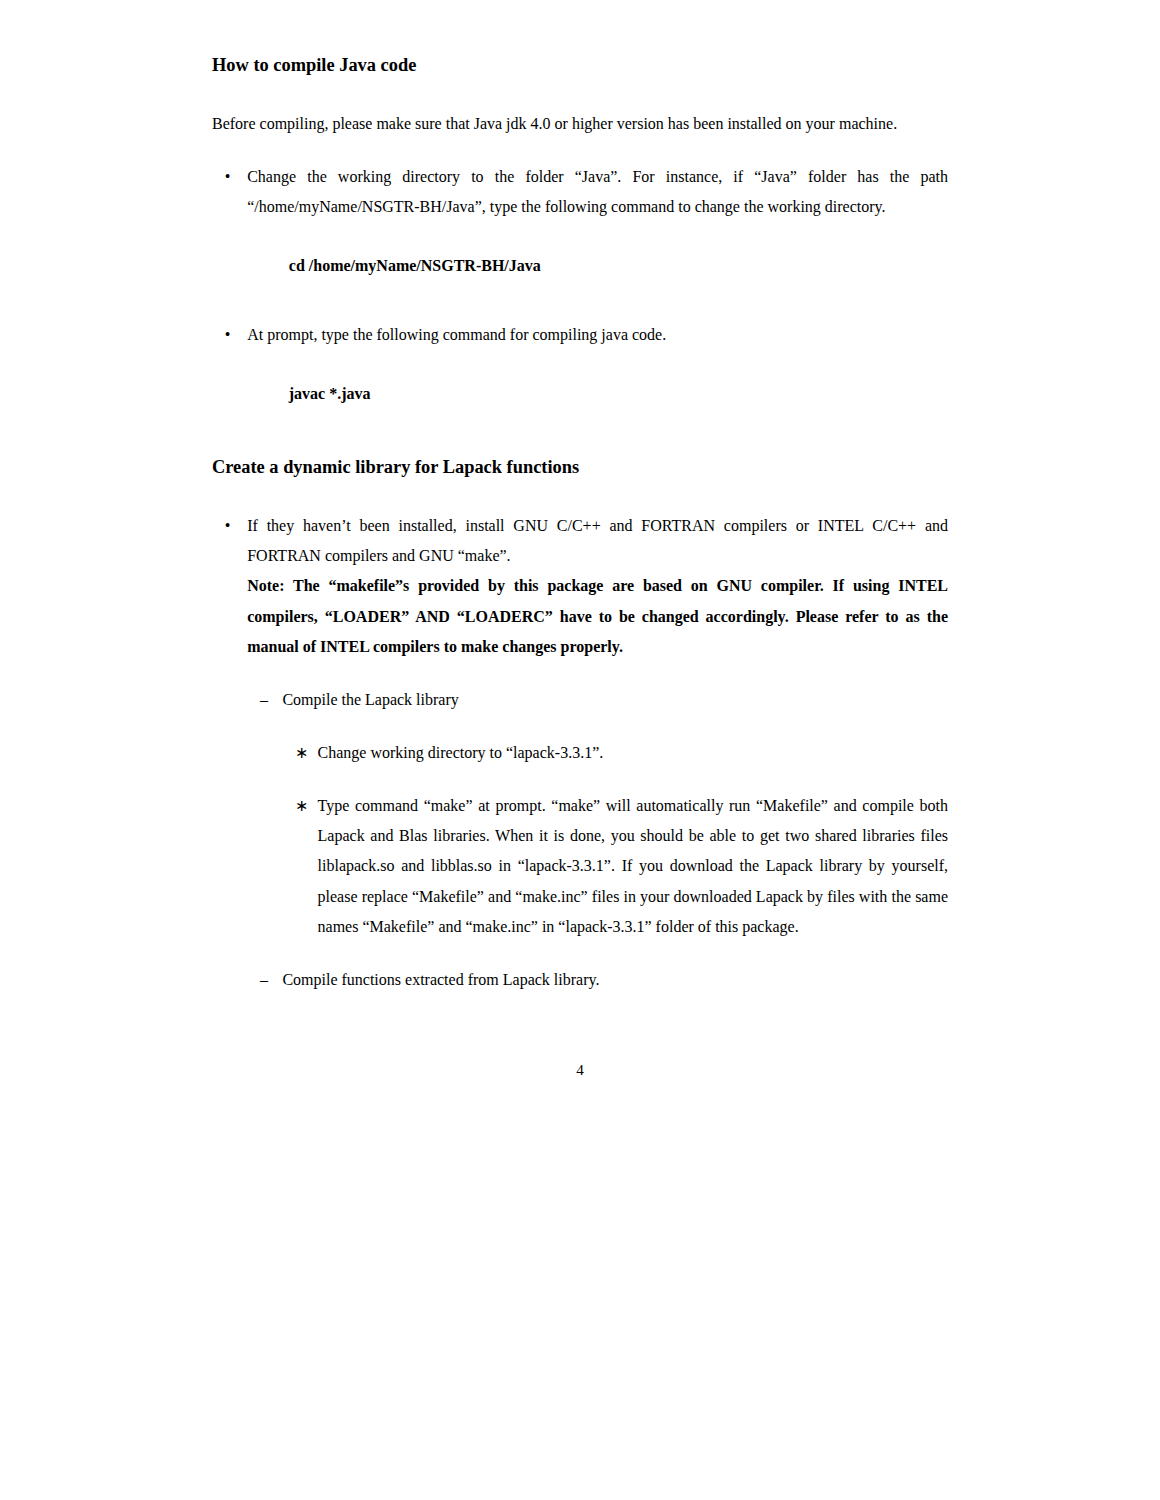How to compile Java code
Before compiling, please make sure that Java jdk 4.0 or higher version has been installed on your machine.
Change the working directory to the folder “Java”. For instance, if “Java” folder has the path “/home/myName/NSGTR-BH/Java”, type the following command to change the working directory.
cd /home/myName/NSGTR-BH/Java
At prompt, type the following command for compiling java code.
javac *.java
Create a dynamic library for Lapack functions
If they haven’t been installed, install GNU C/C++ and FORTRAN compilers or INTEL C/C++ and FORTRAN compilers and GNU “make”.
Note: The “makefile”s provided by this package are based on GNU compiler. If using INTEL compilers, “LOADER” AND “LOADERC” have to be changed accordingly. Please refer to as the manual of INTEL compilers to make changes properly.
Compile the Lapack library
Change working directory to “lapack-3.3.1”.
Type command “make” at prompt. “make” will automatically run “Makefile” and compile both Lapack and Blas libraries. When it is done, you should be able to get two shared libraries files liblapack.so and libblas.so in “lapack-3.3.1”. If you download the Lapack library by yourself, please replace “Makefile” and “make.inc” files in your downloaded Lapack by files with the same names “Makefile” and “make.inc” in “lapack-3.3.1” folder of this package.
Compile functions extracted from Lapack library.
4